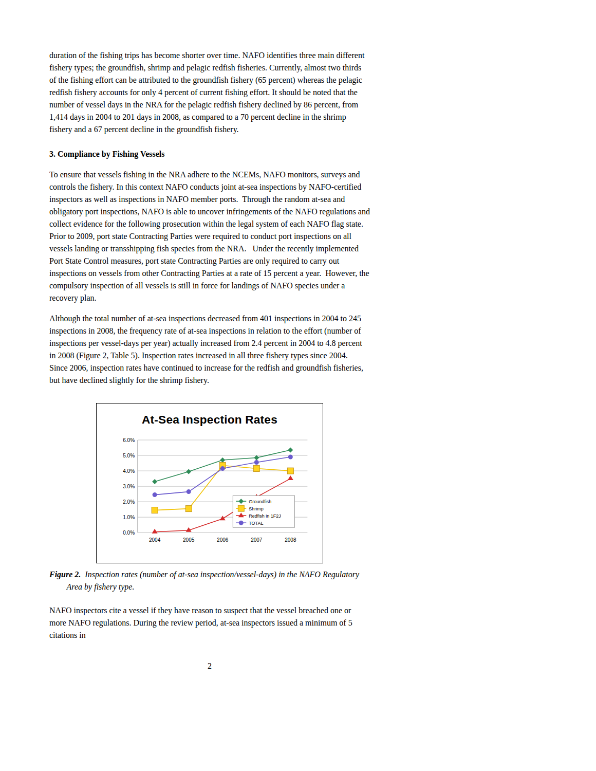duration of the fishing trips has become shorter over time. NAFO identifies three main different fishery types; the groundfish, shrimp and pelagic redfish fisheries. Currently, almost two thirds of the fishing effort can be attributed to the groundfish fishery (65 percent) whereas the pelagic redfish fishery accounts for only 4 percent of current fishing effort. It should be noted that the number of vessel days in the NRA for the pelagic redfish fishery declined by 86 percent, from 1,414 days in 2004 to 201 days in 2008, as compared to a 70 percent decline in the shrimp fishery and a 67 percent decline in the groundfish fishery.
3. Compliance by Fishing Vessels
To ensure that vessels fishing in the NRA adhere to the NCEMs, NAFO monitors, surveys and controls the fishery. In this context NAFO conducts joint at-sea inspections by NAFO-certified inspectors as well as inspections in NAFO member ports. Through the random at-sea and obligatory port inspections, NAFO is able to uncover infringements of the NAFO regulations and collect evidence for the following prosecution within the legal system of each NAFO flag state. Prior to 2009, port state Contracting Parties were required to conduct port inspections on all vessels landing or transshipping fish species from the NRA. Under the recently implemented Port State Control measures, port state Contracting Parties are only required to carry out inspections on vessels from other Contracting Parties at a rate of 15 percent a year. However, the compulsory inspection of all vessels is still in force for landings of NAFO species under a recovery plan.
Although the total number of at-sea inspections decreased from 401 inspections in 2004 to 245 inspections in 2008, the frequency rate of at-sea inspections in relation to the effort (number of inspections per vessel-days per year) actually increased from 2.4 percent in 2004 to 4.8 percent in 2008 (Figure 2, Table 5). Inspection rates increased in all three fishery types since 2004. Since 2006, inspection rates have continued to increase for the redfish and groundfish fisheries, but have declined slightly for the shrimp fishery.
At-Sea Inspection Rates
6.0% 5.0% 4.0% 3.0% 2.0% 1.0% 0.0% 2004 2005 2006 2007 2008 Groundfish Shrimp Redfish in 1F2J TOTAL
Figure 2. Inspection rates (number of at-sea inspection/vessel-days) in the NAFO Regulatory Area by fishery type.
NAFO inspectors cite a vessel if they have reason to suspect that the vessel breached one or more NAFO regulations. During the review period, at-sea inspectors issued a minimum of 5 citations in
2